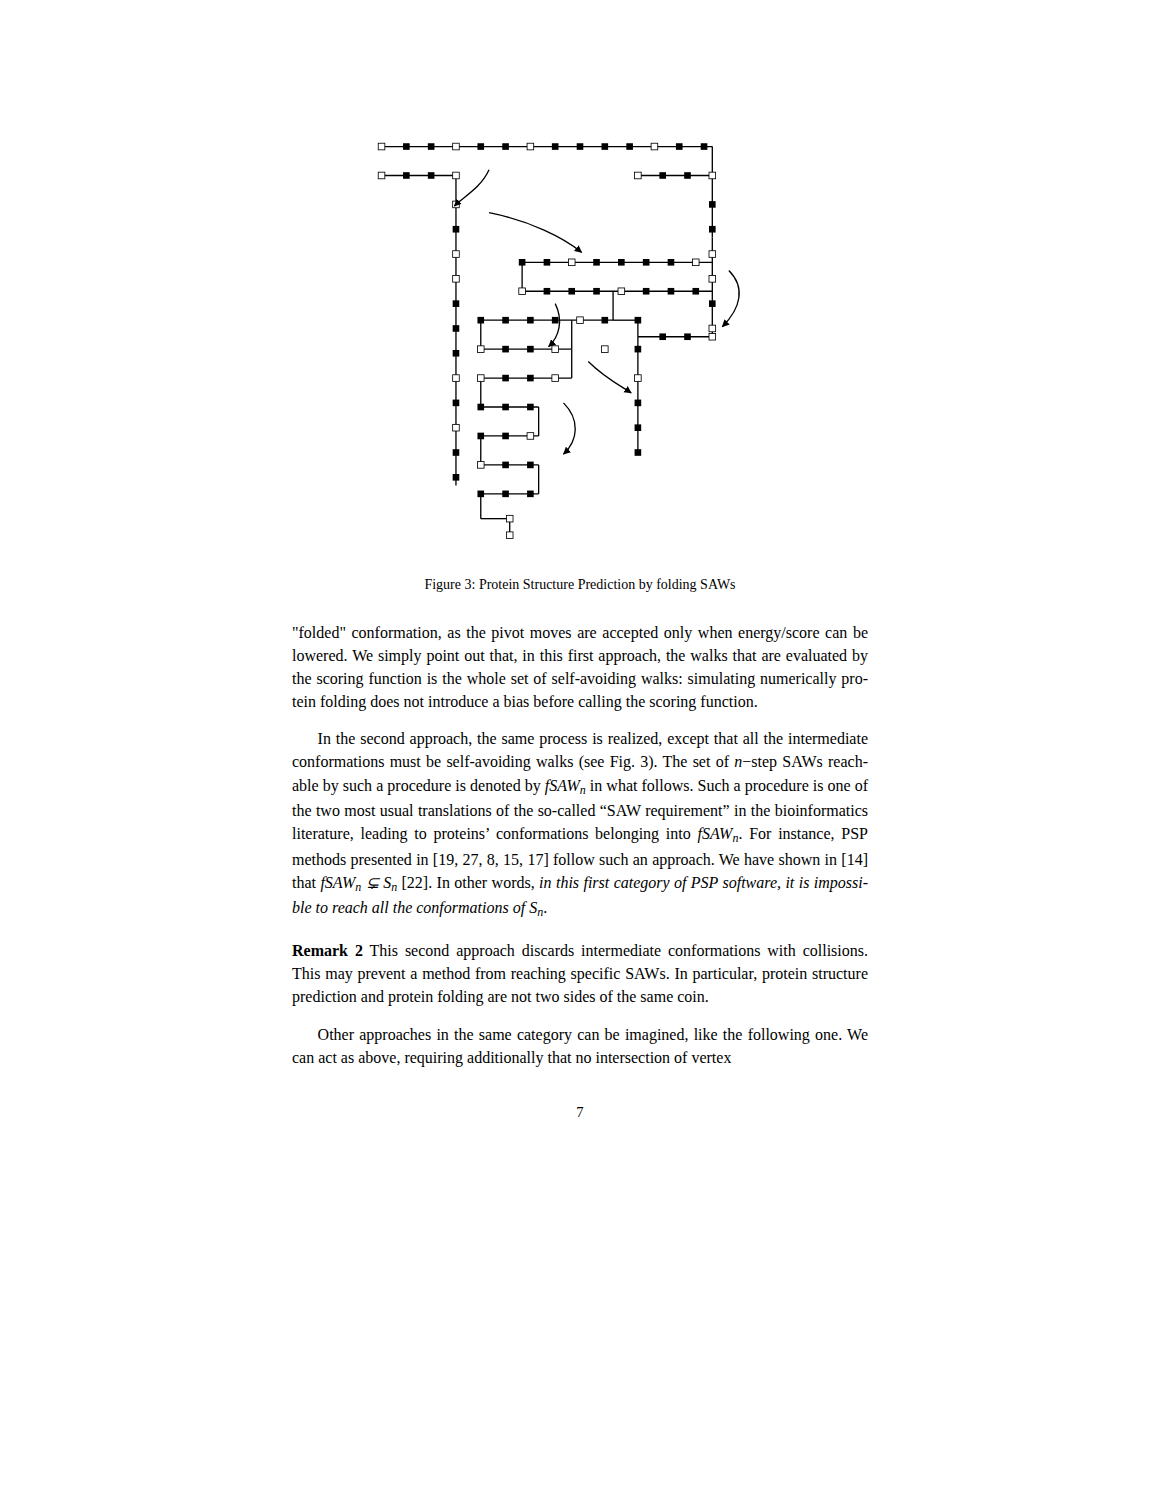Figure 3: Protein Structure Prediction by folding SAWs
"folded" conformation, as the pivot moves are accepted only when energy/score can be lowered. We simply point out that, in this first approach, the walks that are evaluated by the scoring function is the whole set of self-avoiding walks: simulating numerically protein folding does not introduce a bias before calling the scoring function.
In the second approach, the same process is realized, except that all the intermediate conformations must be self-avoiding walks (see Fig. 3). The set of n−step SAWs reachable by such a procedure is denoted by fSAWn in what follows. Such a procedure is one of the two most usual translations of the so-called “SAW requirement” in the bioinformatics literature, leading to proteins’ conformations belonging into fSAWn. For instance, PSP methods presented in [19, 27, 8, 15, 17] follow such an approach. We have shown in [14] that fSAWn ⊊ Sn [22]. In other words, in this first category of PSP software, it is impossible to reach all the conformations of Sn.
Remark 2 This second approach discards intermediate conformations with collisions. This may prevent a method from reaching specific SAWs. In particular, protein structure prediction and protein folding are not two sides of the same coin.
Other approaches in the same category can be imagined, like the following one. We can act as above, requiring additionally that no intersection of vertex
7